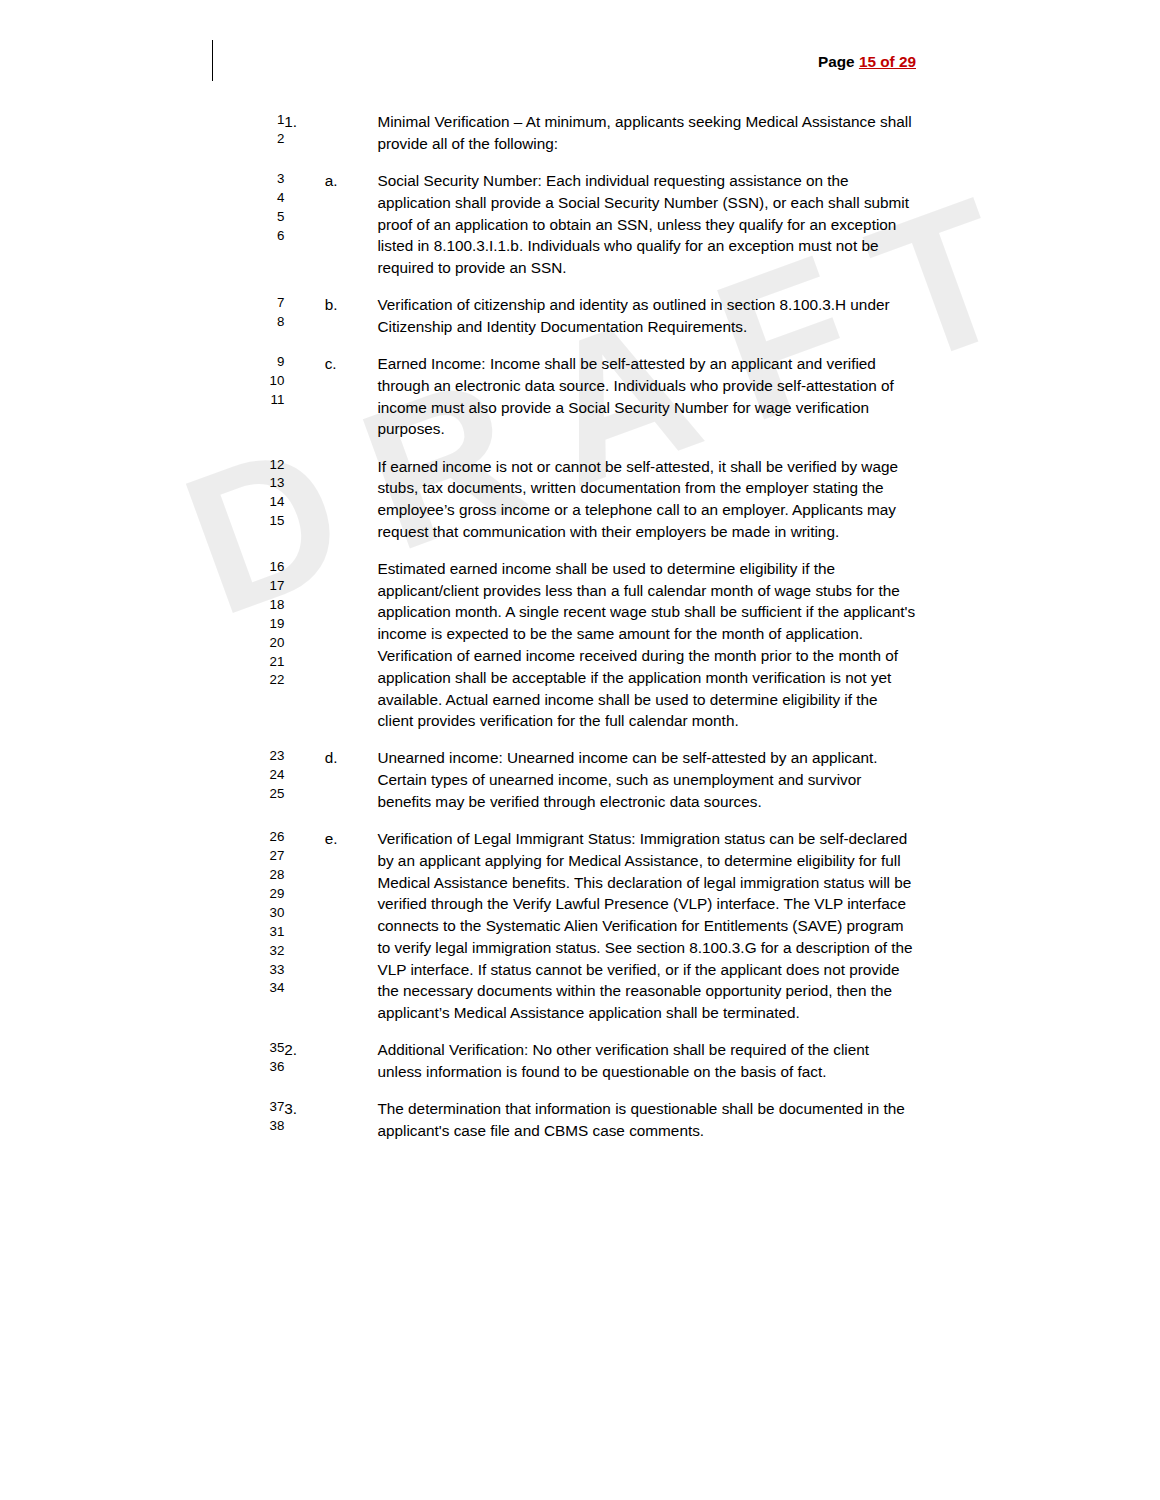Page 15 of 29
DRAFT
| 1 2 | 1. | | Minimal Verification – At minimum, applicants seeking Medical Assistance shall provide all of the following: |
| 3 4 5 6 | | a. | Social Security Number: Each individual requesting assistance on the application shall provide a Social Security Number (SSN), or each shall submit proof of an application to obtain an SSN, unless they qualify for an exception listed in 8.100.3.I.1.b. Individuals who qualify for an exception must not be required to provide an SSN. |
| 7 8 | | b. | Verification of citizenship and identity as outlined in section 8.100.3.H under Citizenship and Identity Documentation Requirements. |
| 9 10 11 | | c. | Earned Income: Income shall be self-attested by an applicant and verified through an electronic data source. Individuals who provide self-attestation of income must also provide a Social Security Number for wage verification purposes. |
| 12 13 14 15 | | | If earned income is not or cannot be self-attested, it shall be verified by wage stubs, tax documents, written documentation from the employer stating the employee’s gross income or a telephone call to an employer. Applicants may request that communication with their employers be made in writing. |
| 16 17 18 19 20 21 22 | | | Estimated earned income shall be used to determine eligibility if the applicant/client provides less than a full calendar month of wage stubs for the application month. A single recent wage stub shall be sufficient if the applicant's income is expected to be the same amount for the month of application. Verification of earned income received during the month prior to the month of application shall be acceptable if the application month verification is not yet available. Actual earned income shall be used to determine eligibility if the client provides verification for the full calendar month. |
| 23 24 25 | | d. | Unearned income: Unearned income can be self-attested by an applicant. Certain types of unearned income, such as unemployment and survivor benefits may be verified through electronic data sources. |
| 26 27 28 29 30 31 32 33 34 | | e. | Verification of Legal Immigrant Status: Immigration status can be self-declared by an applicant applying for Medical Assistance, to determine eligibility for full Medical Assistance benefits. This declaration of legal immigration status will be verified through the Verify Lawful Presence (VLP) interface. The VLP interface connects to the Systematic Alien Verification for Entitlements (SAVE) program to verify legal immigration status. See section 8.100.3.G for a description of the VLP interface. If status cannot be verified, or if the applicant does not provide the necessary documents within the reasonable opportunity period, then the applicant’s Medical Assistance application shall be terminated. |
| 35 36 | 2. | | Additional Verification: No other verification shall be required of the client unless information is found to be questionable on the basis of fact. |
| 37 38 | 3. | | The determination that information is questionable shall be documented in the applicant's case file and CBMS case comments. |